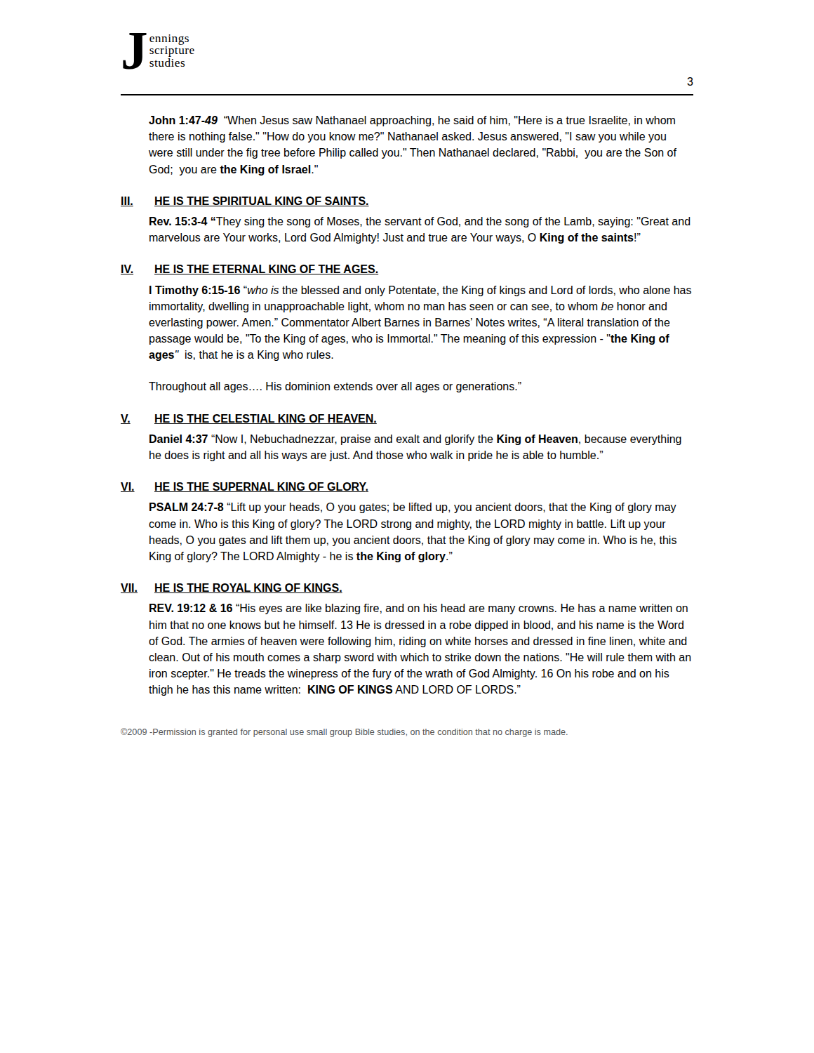J ennings scripture studies
3
John 1:47-49 “When Jesus saw Nathanael approaching, he said of him, "Here is a true Israelite, in whom there is nothing false." "How do you know me?" Nathanael asked. Jesus answered, "I saw you while you were still under the fig tree before Philip called you." Then Nathanael declared, "Rabbi, you are the Son of God; you are the King of Israel."
III. HE IS THE SPIRITUAL KING OF SAINTS.
Rev. 15:3-4 “They sing the song of Moses, the servant of God, and the song of the Lamb, saying: "Great and marvelous are Your works, Lord God Almighty! Just and true are Your ways, O King of the saints!”
IV. HE IS THE ETERNAL KING OF THE AGES.
I Timothy 6:15-16 “who is the blessed and only Potentate, the King of kings and Lord of lords, who alone has immortality, dwelling in unapproachable light, whom no man has seen or can see, to whom be honor and everlasting power. Amen.” Commentator Albert Barnes in Barnes’ Notes writes, “A literal translation of the passage would be, "To the King of ages, who is Immortal." The meaning of this expression - "the King of ages" is, that he is a King who rules.
Throughout all ages…. His dominion extends over all ages or generations.”
V. HE IS THE CELESTIAL KING OF HEAVEN.
Daniel 4:37 “Now I, Nebuchadnezzar, praise and exalt and glorify the King of Heaven, because everything he does is right and all his ways are just. And those who walk in pride he is able to humble.”
VI. HE IS THE SUPERNAL KING OF GLORY.
PSALM 24:7-8 “Lift up your heads, O you gates; be lifted up, you ancient doors, that the King of glory may come in. Who is this King of glory? The LORD strong and mighty, the LORD mighty in battle. Lift up your heads, O you gates and lift them up, you ancient doors, that the King of glory may come in. Who is he, this King of glory? The LORD Almighty - he is the King of glory.”
VII. HE IS THE ROYAL KING OF KINGS.
REV. 19:12 & 16 “His eyes are like blazing fire, and on his head are many crowns. He has a name written on him that no one knows but he himself. 13 He is dressed in a robe dipped in blood, and his name is the Word of God. The armies of heaven were following him, riding on white horses and dressed in fine linen, white and clean. Out of his mouth comes a sharp sword with which to strike down the nations. "He will rule them with an iron scepter." He treads the winepress of the fury of the wrath of God Almighty. 16 On his robe and on his thigh he has this name written: KING OF KINGS AND LORD OF LORDS.”
©2009 -Permission is granted for personal use small group Bible studies, on the condition that no charge is made.